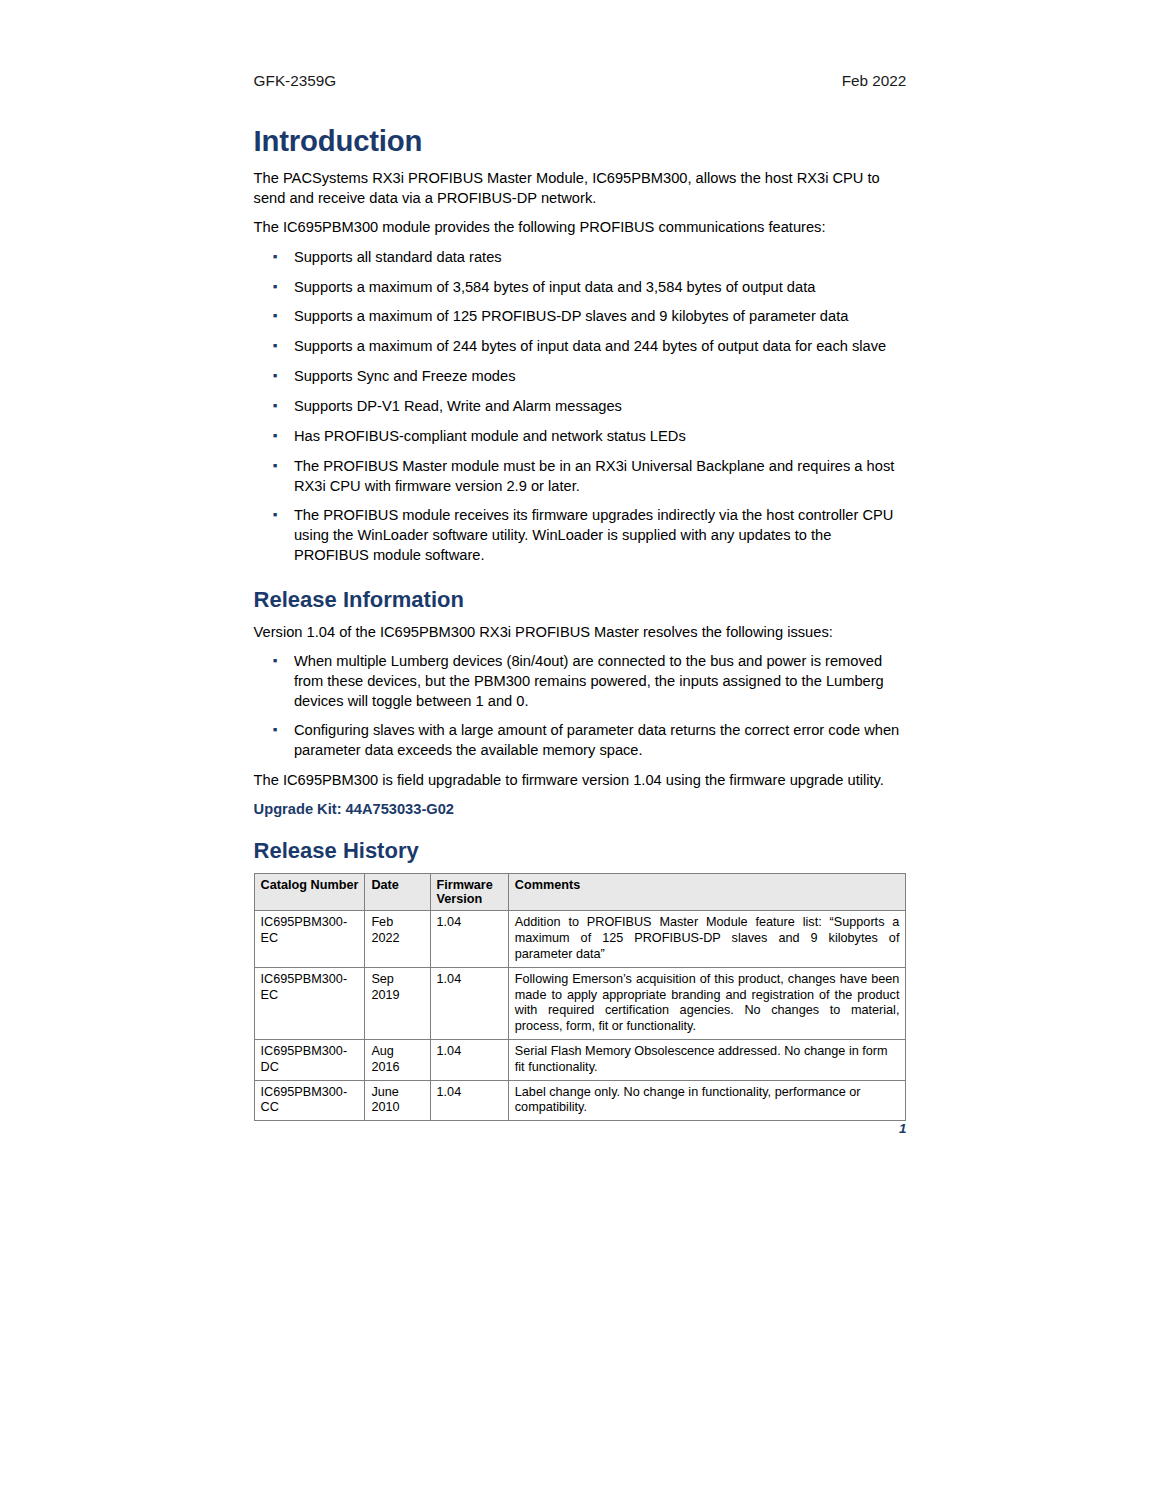GFK-2359G Feb 2022
Introduction
The PACSystems RX3i PROFIBUS Master Module, IC695PBM300, allows the host RX3i CPU to send and receive data via a PROFIBUS-DP network.
The IC695PBM300 module provides the following PROFIBUS communications features:
Supports all standard data rates
Supports a maximum of 3,584 bytes of input data and 3,584 bytes of output data
Supports a maximum of 125 PROFIBUS-DP slaves and 9 kilobytes of parameter data
Supports a maximum of 244 bytes of input data and 244 bytes of output data for each slave
Supports Sync and Freeze modes
Supports DP-V1 Read, Write and Alarm messages
Has PROFIBUS-compliant module and network status LEDs
The PROFIBUS Master module must be in an RX3i Universal Backplane and requires a host RX3i CPU with firmware version 2.9 or later.
The PROFIBUS module receives its firmware upgrades indirectly via the host controller CPU using the WinLoader software utility. WinLoader is supplied with any updates to the PROFIBUS module software.
Release Information
Version 1.04 of the IC695PBM300 RX3i PROFIBUS Master resolves the following issues:
When multiple Lumberg devices (8in/4out) are connected to the bus and power is removed from these devices, but the PBM300 remains powered, the inputs assigned to the Lumberg devices will toggle between 1 and 0.
Configuring slaves with a large amount of parameter data returns the correct error code when parameter data exceeds the available memory space.
The IC695PBM300 is field upgradable to firmware version 1.04 using the firmware upgrade utility.
Upgrade Kit: 44A753033-G02
Release History
| Catalog Number | Date | Firmware Version | Comments |
| --- | --- | --- | --- |
| IC695PBM300-EC | Feb 2022 | 1.04 | Addition to PROFIBUS Master Module feature list: “Supports a maximum of 125 PROFIBUS-DP slaves and 9 kilobytes of parameter data” |
| IC695PBM300-EC | Sep 2019 | 1.04 | Following Emerson’s acquisition of this product, changes have been made to apply appropriate branding and registration of the product with required certification agencies. No changes to material, process, form, fit or functionality. |
| IC695PBM300-DC | Aug 2016 | 1.04 | Serial Flash Memory Obsolescence addressed. No change in form fit functionality. |
| IC695PBM300-CC | June 2010 | 1.04 | Label change only. No change in functionality, performance or compatibility. |
1